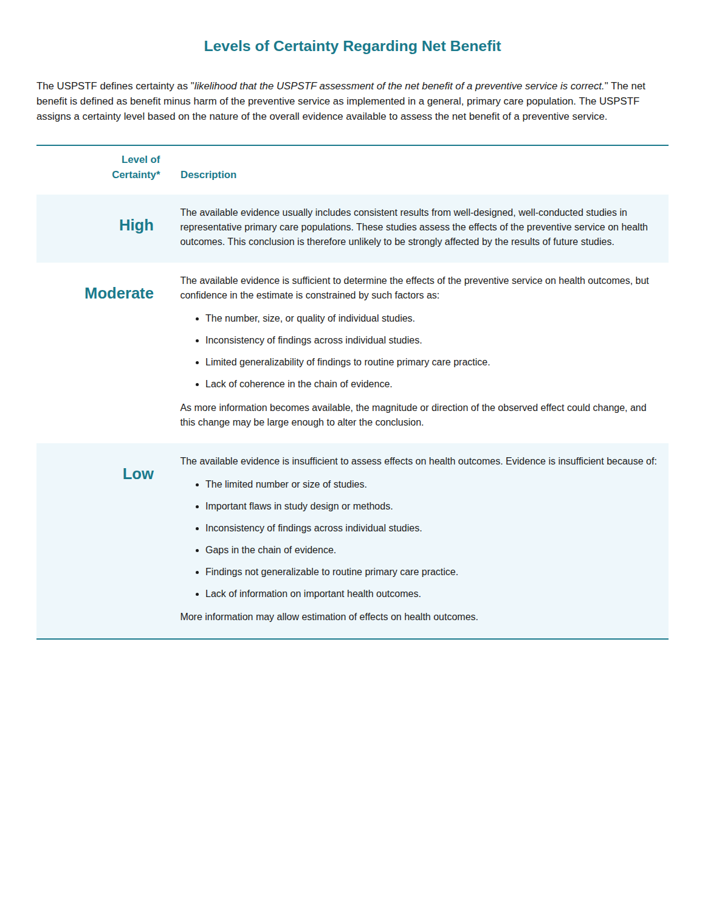Levels of Certainty Regarding Net Benefit
The USPSTF defines certainty as "likelihood that the USPSTF assessment of the net benefit of a preventive service is correct." The net benefit is defined as benefit minus harm of the preventive service as implemented in a general, primary care population. The USPSTF assigns a certainty level based on the nature of the overall evidence available to assess the net benefit of a preventive service.
| Level of Certainty* | Description |
| --- | --- |
| High | The available evidence usually includes consistent results from well-designed, well-conducted studies in representative primary care populations. These studies assess the effects of the preventive service on health outcomes. This conclusion is therefore unlikely to be strongly affected by the results of future studies. |
| Moderate | The available evidence is sufficient to determine the effects of the preventive service on health outcomes, but confidence in the estimate is constrained by such factors as: The number, size, or quality of individual studies. Inconsistency of findings across individual studies. Limited generalizability of findings to routine primary care practice. Lack of coherence in the chain of evidence. As more information becomes available, the magnitude or direction of the observed effect could change, and this change may be large enough to alter the conclusion. |
| Low | The available evidence is insufficient to assess effects on health outcomes. Evidence is insufficient because of: The limited number or size of studies. Important flaws in study design or methods. Inconsistency of findings across individual studies. Gaps in the chain of evidence. Findings not generalizable to routine primary care practice. Lack of information on important health outcomes. More information may allow estimation of effects on health outcomes. |